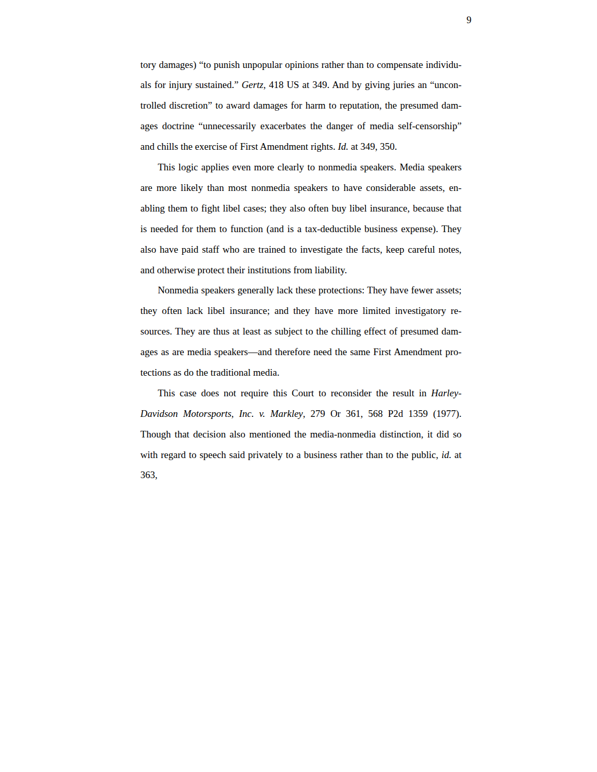9
tory damages) “to punish unpopular opinions rather than to compensate individuals for injury sustained.” Gertz, 418 US at 349. And by giving juries an “uncontrolled discretion” to award damages for harm to reputation, the presumed damages doctrine “unnecessarily exacerbates the danger of media self-censorship” and chills the exercise of First Amendment rights. Id. at 349, 350.
This logic applies even more clearly to nonmedia speakers. Media speakers are more likely than most nonmedia speakers to have considerable assets, enabling them to fight libel cases; they also often buy libel insurance, because that is needed for them to function (and is a tax-deductible business expense). They also have paid staff who are trained to investigate the facts, keep careful notes, and otherwise protect their institutions from liability.
Nonmedia speakers generally lack these protections: They have fewer assets; they often lack libel insurance; and they have more limited investigatory resources. They are thus at least as subject to the chilling effect of presumed damages as are media speakers—and therefore need the same First Amendment protections as do the traditional media.
This case does not require this Court to reconsider the result in Harley-Davidson Motorsports, Inc. v. Markley, 279 Or 361, 568 P2d 1359 (1977). Though that decision also mentioned the media-nonmedia distinction, it did so with regard to speech said privately to a business rather than to the public, id. at 363,